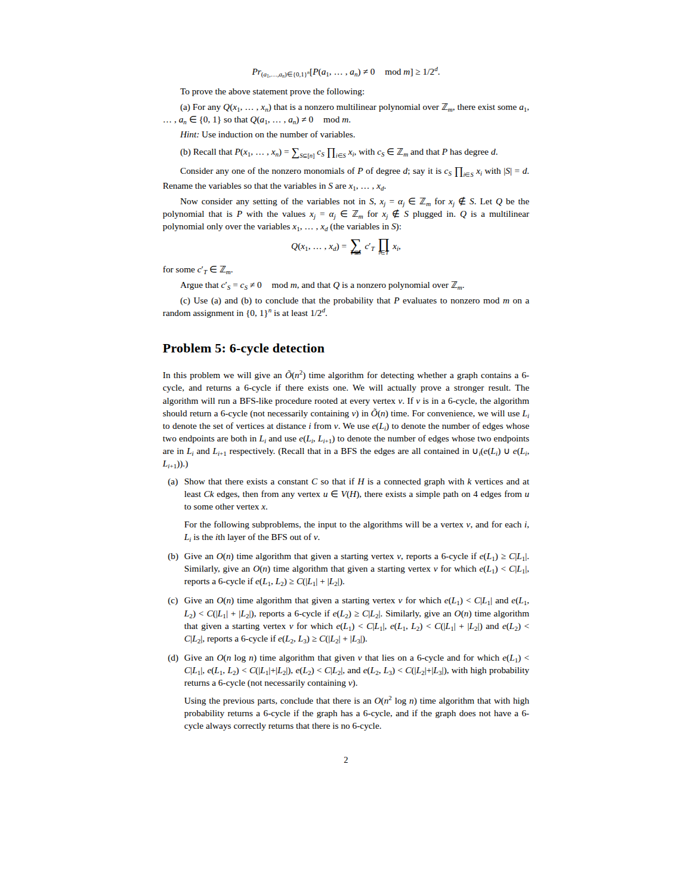Pr(a1,…,an)∈{0,1}n[P(a1, … , an) ≠ 0mod m] ≥ 1/2d.
To prove the above statement prove the following:
(a) For any Q(x1, … , xn) that is a nonzero multilinear polynomial over ℤm, there exist some a1, … , an ∈ {0, 1} so that Q(a1, … , an) ≠ 0mod m.
Hint: Use induction on the number of variables.
(b) Recall that P(x1, … , xn) = ∑S⊆[n] cS ∏i∈S xi, with cS ∈ ℤm and that P has degree d.
Consider any one of the nonzero monomials of P of degree d; say it is cS ∏i∈S xi with |S| = d. Rename the variables so that the variables in S are x1, … , xd.
Now consider any setting of the variables not in S, xj = αj ∈ ℤm for xj ∉ S. Let Q be the polynomial that is P with the values xj = αj ∈ ℤm for xj ∉ S plugged in. Q is a multilinear polynomial only over the variables x1, … , xd (the variables in S):
Q(x1, … , xd) = ∑T⊆S c′T ∏i∈T xi,
for some c′T ∈ ℤm.
Argue that c′S = cS ≠ 0mod m, and that Q is a nonzero polynomial over ℤm.
(c) Use (a) and (b) to conclude that the probability that P evaluates to nonzero mod m on a random assignment in {0, 1}n is at least 1/2d.
Problem 5: 6-cycle detection
In this problem we will give an Õ(n2) time algorithm for detecting whether a graph contains a 6-cycle, and returns a 6-cycle if there exists one. We will actually prove a stronger result. The algorithm will run a BFS-like procedure rooted at every vertex v. If v is in a 6-cycle, the algorithm should return a 6-cycle (not necessarily containing v) in Õ(n) time. For convenience, we will use Li to denote the set of vertices at distance i from v. We use e(Li) to denote the number of edges whose two endpoints are both in Li and use e(Li, Li+1) to denote the number of edges whose two endpoints are in Li and Li+1 respectively. (Recall that in a BFS the edges are all contained in ∪i(e(Li) ∪ e(Li, Li+1)).)
(a) Show that there exists a constant C so that if H is a connected graph with k vertices and at least Ck edges, then from any vertex u ∈ V(H), there exists a simple path on 4 edges from u to some other vertex x.
For the following subproblems, the input to the algorithms will be a vertex v, and for each i, Li is the ith layer of the BFS out of v.
(b) Give an O(n) time algorithm that given a starting vertex v, reports a 6-cycle if e(L1) ≥ C|L1|. Similarly, give an O(n) time algorithm that given a starting vertex v for which e(L1) < C|L1|, reports a 6-cycle if e(L1, L2) ≥ C(|L1| + |L2|).
(c) Give an O(n) time algorithm that given a starting vertex v for which e(L1) < C|L1| and e(L1, L2) < C(|L1| + |L2|), reports a 6-cycle if e(L2) ≥ C|L2|. Similarly, give an O(n) time algorithm that given a starting vertex v for which e(L1) < C|L1|, e(L1, L2) < C(|L1| + |L2|) and e(L2) < C|L2|, reports a 6-cycle if e(L2, L3) ≥ C(|L2| + |L3|).
(d) Give an O(n log n) time algorithm that given v that lies on a 6-cycle and for which e(L1) < C|L1|, e(L1, L2) < C(|L1|+|L2|), e(L2) < C|L2|, and e(L2, L3) < C(|L2|+|L3|), with high probability returns a 6-cycle (not necessarily containing v).
Using the previous parts, conclude that there is an O(n2 log n) time algorithm that with high probability returns a 6-cycle if the graph has a 6-cycle, and if the graph does not have a 6-cycle always correctly returns that there is no 6-cycle.
2